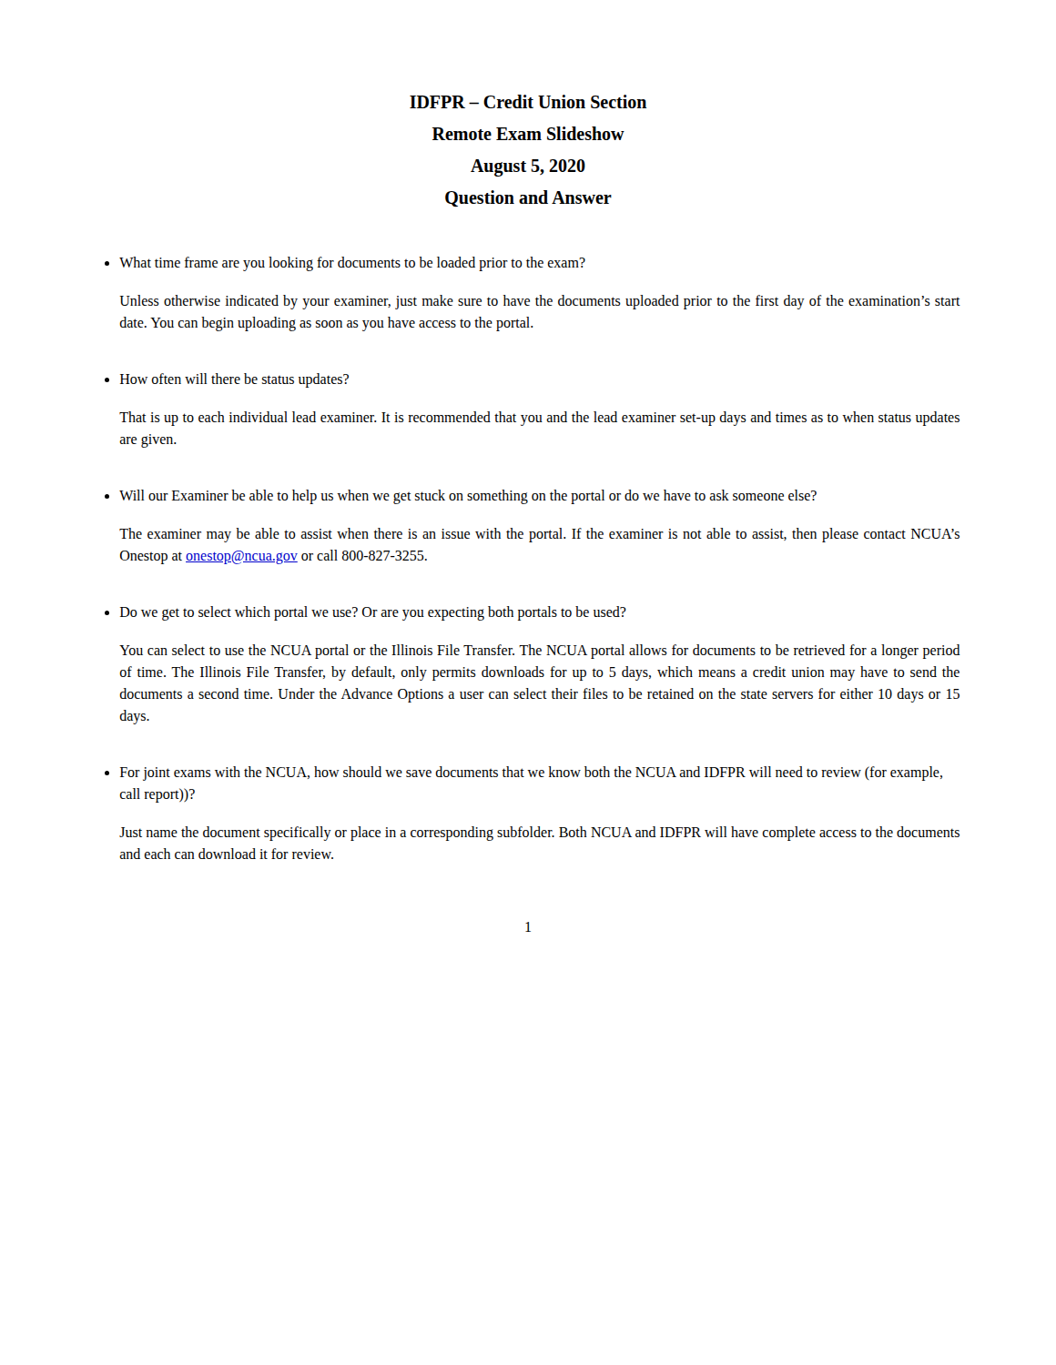IDFPR – Credit Union Section
Remote Exam Slideshow
August 5, 2020
Question and Answer
What time frame are you looking for documents to be loaded prior to the exam?
Unless otherwise indicated by your examiner, just make sure to have the documents uploaded prior to the first day of the examination’s start date. You can begin uploading as soon as you have access to the portal.
How often will there be status updates?
That is up to each individual lead examiner. It is recommended that you and the lead examiner set-up days and times as to when status updates are given.
Will our Examiner be able to help us when we get stuck on something on the portal or do we have to ask someone else?
The examiner may be able to assist when there is an issue with the portal. If the examiner is not able to assist, then please contact NCUA’s Onestop at onestop@ncua.gov or call 800-827-3255.
Do we get to select which portal we use? Or are you expecting both portals to be used?
You can select to use the NCUA portal or the Illinois File Transfer. The NCUA portal allows for documents to be retrieved for a longer period of time. The Illinois File Transfer, by default, only permits downloads for up to 5 days, which means a credit union may have to send the documents a second time. Under the Advance Options a user can select their files to be retained on the state servers for either 10 days or 15 days.
For joint exams with the NCUA, how should we save documents that we know both the NCUA and IDFPR will need to review (for example, call report))?
Just name the document specifically or place in a corresponding subfolder. Both NCUA and IDFPR will have complete access to the documents and each can download it for review.
1